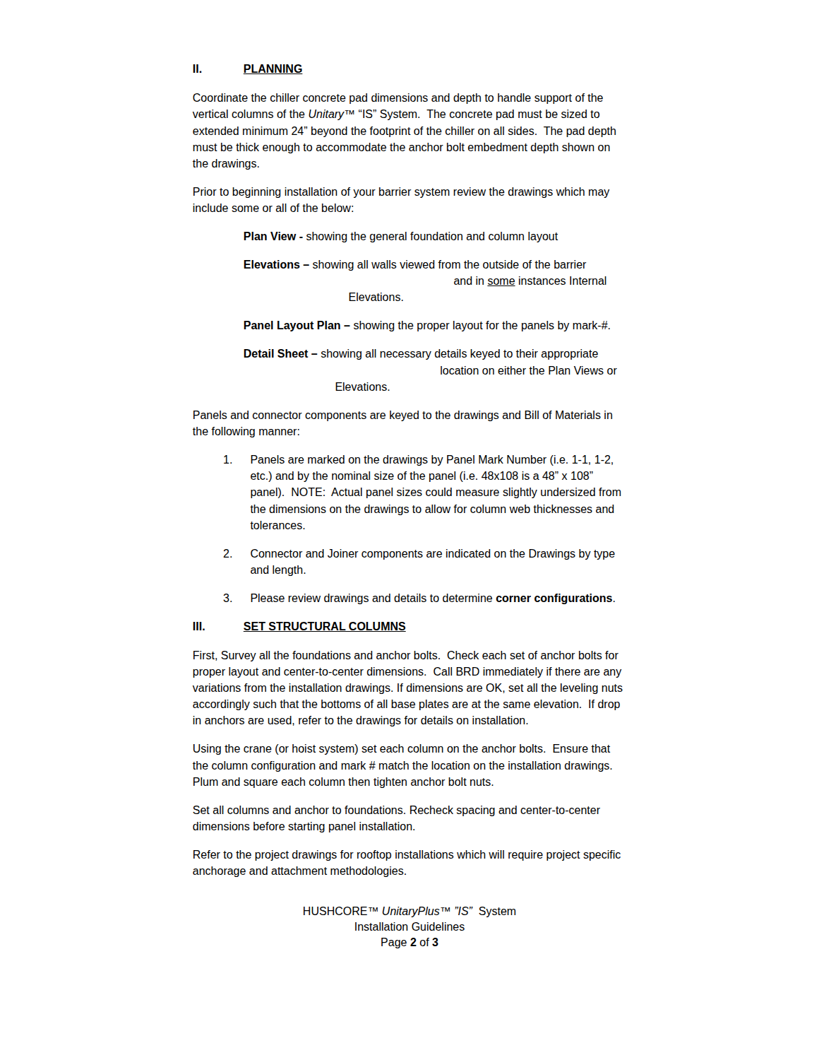II. PLANNING
Coordinate the chiller concrete pad dimensions and depth to handle support of the vertical columns of the Unitary™ “IS” System. The concrete pad must be sized to extended minimum 24” beyond the footprint of the chiller on all sides. The pad depth must be thick enough to accommodate the anchor bolt embedment depth shown on the drawings.
Prior to beginning installation of your barrier system review the drawings which may include some or all of the below:
Plan View - showing the general foundation and column layout
Elevations – showing all walls viewed from the outside of the barrier
and in some instances Internal Elevations.
Panel Layout Plan – showing the proper layout for the panels by mark-#.
Detail Sheet – showing all necessary details keyed to their appropriate
location on either the Plan Views or Elevations.
Panels and connector components are keyed to the drawings and Bill of Materials in the following manner:
Panels are marked on the drawings by Panel Mark Number (i.e. 1-1, 1-2, etc.) and by the nominal size of the panel (i.e. 48x108 is a 48” x 108” panel). NOTE: Actual panel sizes could measure slightly undersized from the dimensions on the drawings to allow for column web thicknesses and tolerances.
Connector and Joiner components are indicated on the Drawings by type and length.
Please review drawings and details to determine corner configurations.
III. SET STRUCTURAL COLUMNS
First, Survey all the foundations and anchor bolts. Check each set of anchor bolts for proper layout and center-to-center dimensions. Call BRD immediately if there are any variations from the installation drawings. If dimensions are OK, set all the leveling nuts accordingly such that the bottoms of all base plates are at the same elevation. If drop in anchors are used, refer to the drawings for details on installation.
Using the crane (or hoist system) set each column on the anchor bolts. Ensure that the column configuration and mark # match the location on the installation drawings. Plum and square each column then tighten anchor bolt nuts.
Set all columns and anchor to foundations. Recheck spacing and center-to-center dimensions before starting panel installation.
Refer to the project drawings for rooftop installations which will require project specific anchorage and attachment methodologies.
HUSHCORE™ UnitaryPlus™ ”IS” System Installation Guidelines Page 2 of 3